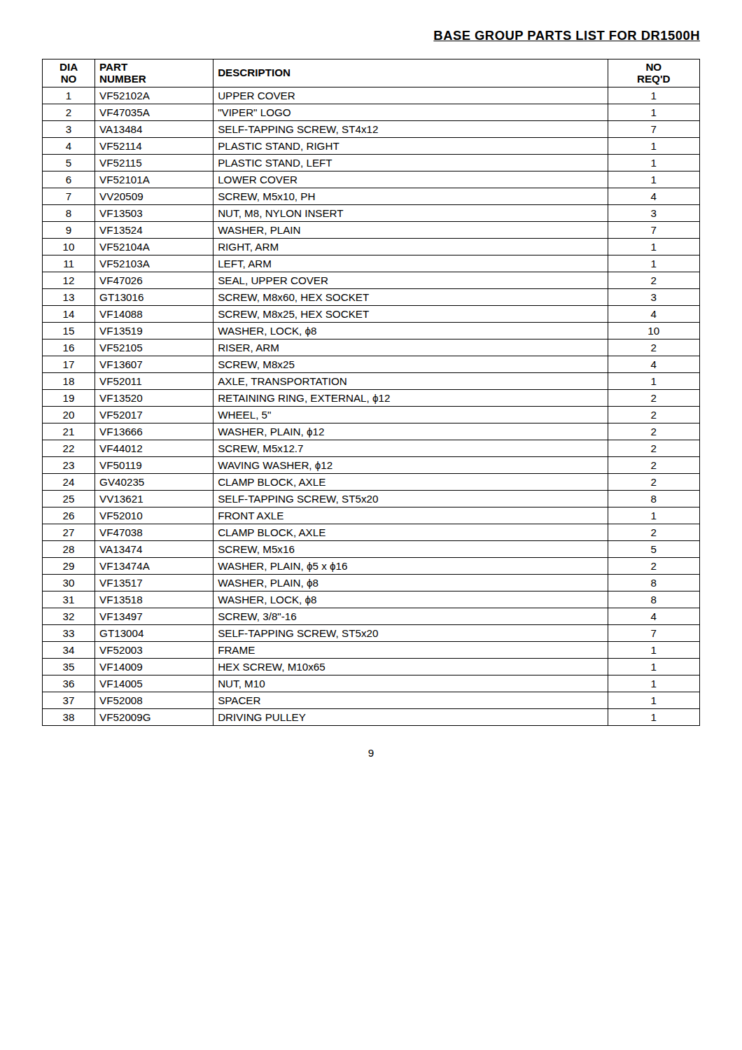BASE GROUP PARTS LIST FOR DR1500H
| DIA NO | PART NUMBER | DESCRIPTION | NO REQ'D |
| --- | --- | --- | --- |
| 1 | VF52102A | UPPER COVER | 1 |
| 2 | VF47035A | "VIPER" LOGO | 1 |
| 3 | VA13484 | SELF-TAPPING SCREW, ST4x12 | 7 |
| 4 | VF52114 | PLASTIC STAND, RIGHT | 1 |
| 5 | VF52115 | PLASTIC STAND, LEFT | 1 |
| 6 | VF52101A | LOWER COVER | 1 |
| 7 | VV20509 | SCREW, M5x10, PH | 4 |
| 8 | VF13503 | NUT, M8, NYLON INSERT | 3 |
| 9 | VF13524 | WASHER, PLAIN | 7 |
| 10 | VF52104A | RIGHT, ARM | 1 |
| 11 | VF52103A | LEFT, ARM | 1 |
| 12 | VF47026 | SEAL, UPPER COVER | 2 |
| 13 | GT13016 | SCREW, M8x60, HEX SOCKET | 3 |
| 14 | VF14088 | SCREW, M8x25, HEX SOCKET | 4 |
| 15 | VF13519 | WASHER, LOCK, ϕ8 | 10 |
| 16 | VF52105 | RISER, ARM | 2 |
| 17 | VF13607 | SCREW, M8x25 | 4 |
| 18 | VF52011 | AXLE, TRANSPORTATION | 1 |
| 19 | VF13520 | RETAINING RING, EXTERNAL, ϕ12 | 2 |
| 20 | VF52017 | WHEEL, 5" | 2 |
| 21 | VF13666 | WASHER, PLAIN, ϕ12 | 2 |
| 22 | VF44012 | SCREW, M5x12.7 | 2 |
| 23 | VF50119 | WAVING WASHER, ϕ12 | 2 |
| 24 | GV40235 | CLAMP BLOCK, AXLE | 2 |
| 25 | VV13621 | SELF-TAPPING SCREW, ST5x20 | 8 |
| 26 | VF52010 | FRONT AXLE | 1 |
| 27 | VF47038 | CLAMP BLOCK, AXLE | 2 |
| 28 | VA13474 | SCREW, M5x16 | 5 |
| 29 | VF13474A | WASHER, PLAIN, ϕ5 x ϕ16 | 2 |
| 30 | VF13517 | WASHER, PLAIN, ϕ8 | 8 |
| 31 | VF13518 | WASHER, LOCK, ϕ8 | 8 |
| 32 | VF13497 | SCREW, 3/8"-16 | 4 |
| 33 | GT13004 | SELF-TAPPING SCREW, ST5x20 | 7 |
| 34 | VF52003 | FRAME | 1 |
| 35 | VF14009 | HEX SCREW, M10x65 | 1 |
| 36 | VF14005 | NUT, M10 | 1 |
| 37 | VF52008 | SPACER | 1 |
| 38 | VF52009G | DRIVING PULLEY | 1 |
9